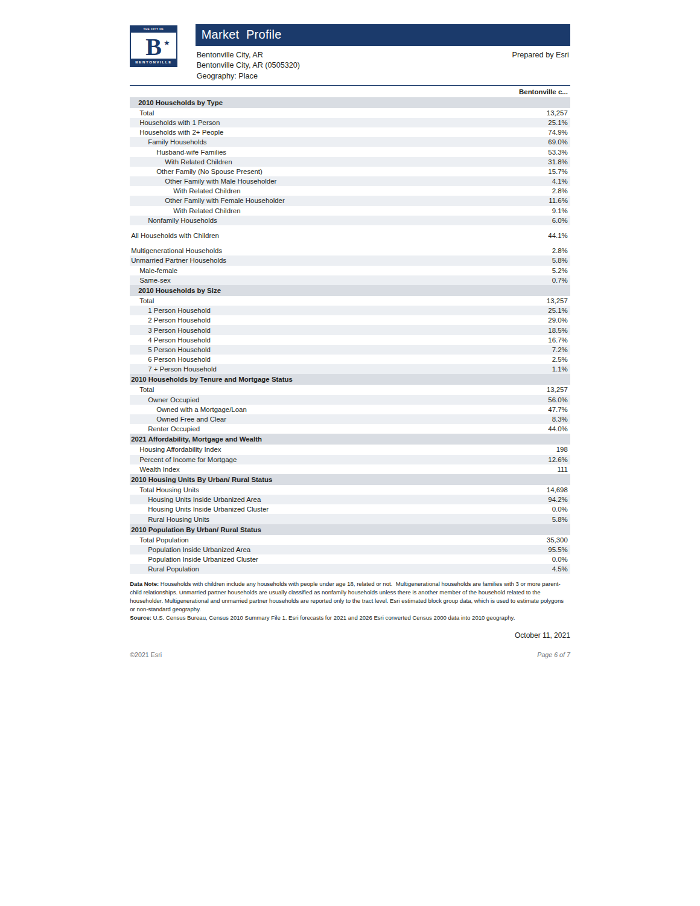THE CITY OF
B
★
BENTONVILLE
Market Profile
Bentonville City, AR
Bentonville City, AR (0505320)
Geography: Place
Prepared by Esri
| | Bentonville c... |
| 2010 Households by Type | |
| Total | 13,257 |
| Households with 1 Person | 25.1% |
| Households with 2+ People | 74.9% |
| Family Households | 69.0% |
| Husband-wife Families | 53.3% |
| With Related Children | 31.8% |
| Other Family (No Spouse Present) | 15.7% |
| Other Family with Male Householder | 4.1% |
| With Related Children | 2.8% |
| Other Family with Female Householder | 11.6% |
| With Related Children | 9.1% |
| Nonfamily Households | 6.0% |
| All Households with Children | 44.1% |
| Multigenerational Households | 2.8% |
| Unmarried Partner Households | 5.8% |
| Male-female | 5.2% |
| Same-sex | 0.7% |
| 2010 Households by Size | |
| Total | 13,257 |
| 1 Person Household | 25.1% |
| 2 Person Household | 29.0% |
| 3 Person Household | 18.5% |
| 4 Person Household | 16.7% |
| 5 Person Household | 7.2% |
| 6 Person Household | 2.5% |
| 7 + Person Household | 1.1% |
| 2010 Households by Tenure and Mortgage Status | |
| Total | 13,257 |
| Owner Occupied | 56.0% |
| Owned with a Mortgage/Loan | 47.7% |
| Owned Free and Clear | 8.3% |
| Renter Occupied | 44.0% |
| 2021 Affordability, Mortgage and Wealth | |
| Housing Affordability Index | 198 |
| Percent of Income for Mortgage | 12.6% |
| Wealth Index | 111 |
| 2010 Housing Units By Urban/ Rural Status | |
| Total Housing Units | 14,698 |
| Housing Units Inside Urbanized Area | 94.2% |
| Housing Units Inside Urbanized Cluster | 0.0% |
| Rural Housing Units | 5.8% |
| 2010 Population By Urban/ Rural Status | |
| Total Population | 35,300 |
| Population Inside Urbanized Area | 95.5% |
| Population Inside Urbanized Cluster | 0.0% |
| Rural Population | 4.5% |
Data Note: Households with children include any households with people under age 18, related or not. Multigenerational households are families with 3 or more parent-child relationships. Unmarried partner households are usually classified as nonfamily households unless there is another member of the household related to the householder. Multigenerational and unmarried partner households are reported only to the tract level. Esri estimated block group data, which is used to estimate polygons or non-standard geography.
Source: U.S. Census Bureau, Census 2010 Summary File 1. Esri forecasts for 2021 and 2026 Esri converted Census 2000 data into 2010 geography.
October 11, 2021
©2021 Esri
Page 6 of 7